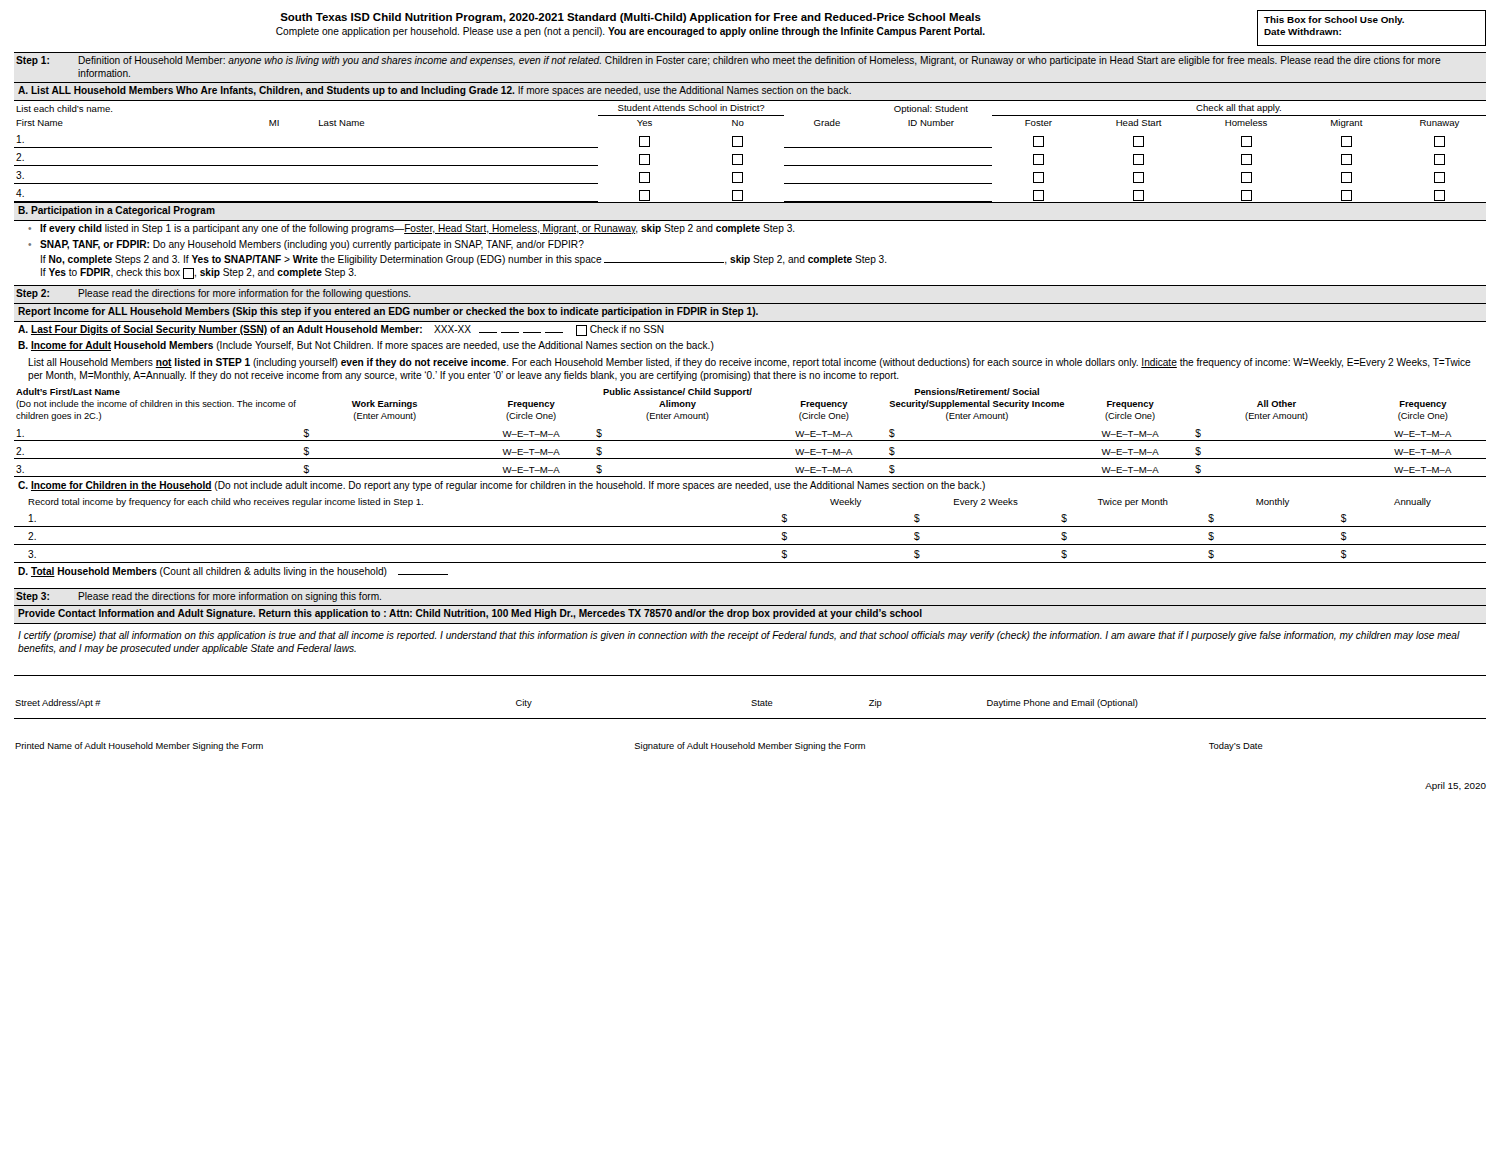South Texas ISD Child Nutrition Program, 2020-2021 Standard (Multi-Child) Application for Free and Reduced-Price School Meals
Complete one application per household. Please use a pen (not a pencil). You are encouraged to apply online through the Infinite Campus Parent Portal.
This Box for School Use Only.
Date Withdrawn:
Step 1:
Definition of Household Member: anyone who is living with you and shares income and expenses, even if not related. Children in Foster care; children who meet the definition of Homeless, Migrant, or Runaway or who participate in Head Start are eligible for free meals. Please read the dire ctions for more information.
A. List ALL Household Members Who Are Infants, Children, and Students up to and Including Grade 12. If more spaces are needed, use the Additional Names section on the back.
| List each child’s name. | Student Attends School in District? | | Optional: Student | Check all that apply. |
| --- | --- | --- | --- | --- |
| First Name | MI | Last Name | Yes | No | Grade | ID Number | Foster | Head Start | Homeless | Migrant | Runaway |
| 1. | | | | | | | | | | | |
| 2. | | | | | | | | | | | |
| 3. | | | | | | | | | | | |
| 4. | | | | | | | | | | | |
B. Participation in a Categorical Program
If every child listed in Step 1 is a participant any one of the following programs—Foster, Head Start, Homeless, Migrant, or Runaway, skip Step 2 and complete Step 3.
SNAP, TANF, or FDPIR: Do any Household Members (including you) currently participate in SNAP, TANF, and/or FDPIR?
If No, complete Steps 2 and 3. If Yes to SNAP/TANF > Write the Eligibility Determination Group (EDG) number in this space , skip Step 2, and complete Step 3.
If Yes to FDPIR, check this box , skip Step 2, and complete Step 3.
Step 2:
Please read the directions for more information for the following questions.
Report Income for ALL Household Members (Skip this step if you entered an EDG number or checked the box to indicate participation in FDPIR in Step 1).
A. Last Four Digits of Social Security Number (SSN) of an Adult Household Member: XXX-XX Check if no SSN
B. Income for Adult Household Members (Include Yourself, But Not Children. If more spaces are needed, use the Additional Names section on the back.)
List all Household Members not listed in STEP 1 (including yourself) even if they do not receive income. For each Household Member listed, if they do receive income, report total income (without deductions) for each source in whole dollars only. Indicate the frequency of income: W=Weekly, E=Every 2 Weeks, T=Twice per Month, M=Monthly, A=Annually. If they do not receive income from any source, write ‘0.’ If you enter ‘0’ or leave any fields blank, you are certifying (promising) that there is no income to report.
| Adult’s First/Last Name (Do not include the income of children in this section. The income of children goes in 2C.) | Work Earnings (Enter Amount) | Frequency (Circle One) | Public Assistance/ Child Support/ Alimony (Enter Amount) | Frequency (Circle One) | Pensions/Retirement/ Social Security/Supplemental Security Income (Enter Amount) | Frequency (Circle One) | All Other (Enter Amount) | Frequency (Circle One) |
| --- | --- | --- | --- | --- | --- | --- | --- | --- |
| 1. | $ | W–E–T–M–A | $ | W–E–T–M–A | $ | W–E–T–M–A | $ | W–E–T–M–A |
| 2. | $ | W–E–T–M–A | $ | W–E–T–M–A | $ | W–E–T–M–A | $ | W–E–T–M–A |
| 3. | $ | W–E–T–M–A | $ | W–E–T–M–A | $ | W–E–T–M–A | $ | W–E–T–M–A |
C. Income for Children in the Household (Do not include adult income. Do report any type of regular income for children in the household. If more spaces are needed, use the Additional Names section on the back.)
| Record total income by frequency for each child who receives regular income listed in Step 1. | Weekly | Every 2 Weeks | Twice per Month | Monthly | Annually |
| --- | --- | --- | --- | --- | --- |
| 1. | $ | $ | $ | $ | $ |
| 2. | $ | $ | $ | $ | $ |
| 3. | $ | $ | $ | $ | $ |
D. Total Household Members (Count all children & adults living in the household)
Step 3:
Please read the directions for more information on signing this form.
Provide Contact Information and Adult Signature. Return this application to : Attn: Child Nutrition, 100 Med High Dr., Mercedes TX 78570 and/or the drop box provided at your child’s school
I certify (promise) that all information on this application is true and that all income is reported. I understand that this information is given in connection with the receipt of Federal funds, and that school officials may verify (check) the information. I am aware that if I purposely give false information, my children may lose meal benefits, and I may be prosecuted under applicable State and Federal laws.
| Street Address/Apt # | City | State | Zip | Daytime Phone and Email (Optional) |
| Printed Name of Adult Household Member Signing the Form | Signature of Adult Household Member Signing the Form | Today’s Date |
April 15, 2020